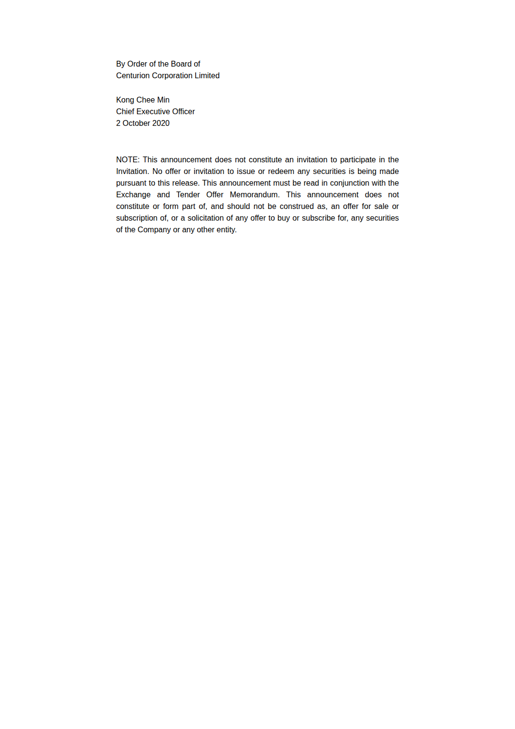By Order of the Board of
Centurion Corporation Limited
Kong Chee Min
Chief Executive Officer
2 October 2020
NOTE: This announcement does not constitute an invitation to participate in the Invitation. No offer or invitation to issue or redeem any securities is being made pursuant to this release. This announcement must be read in conjunction with the Exchange and Tender Offer Memorandum. This announcement does not constitute or form part of, and should not be construed as, an offer for sale or subscription of, or a solicitation of any offer to buy or subscribe for, any securities of the Company or any other entity.